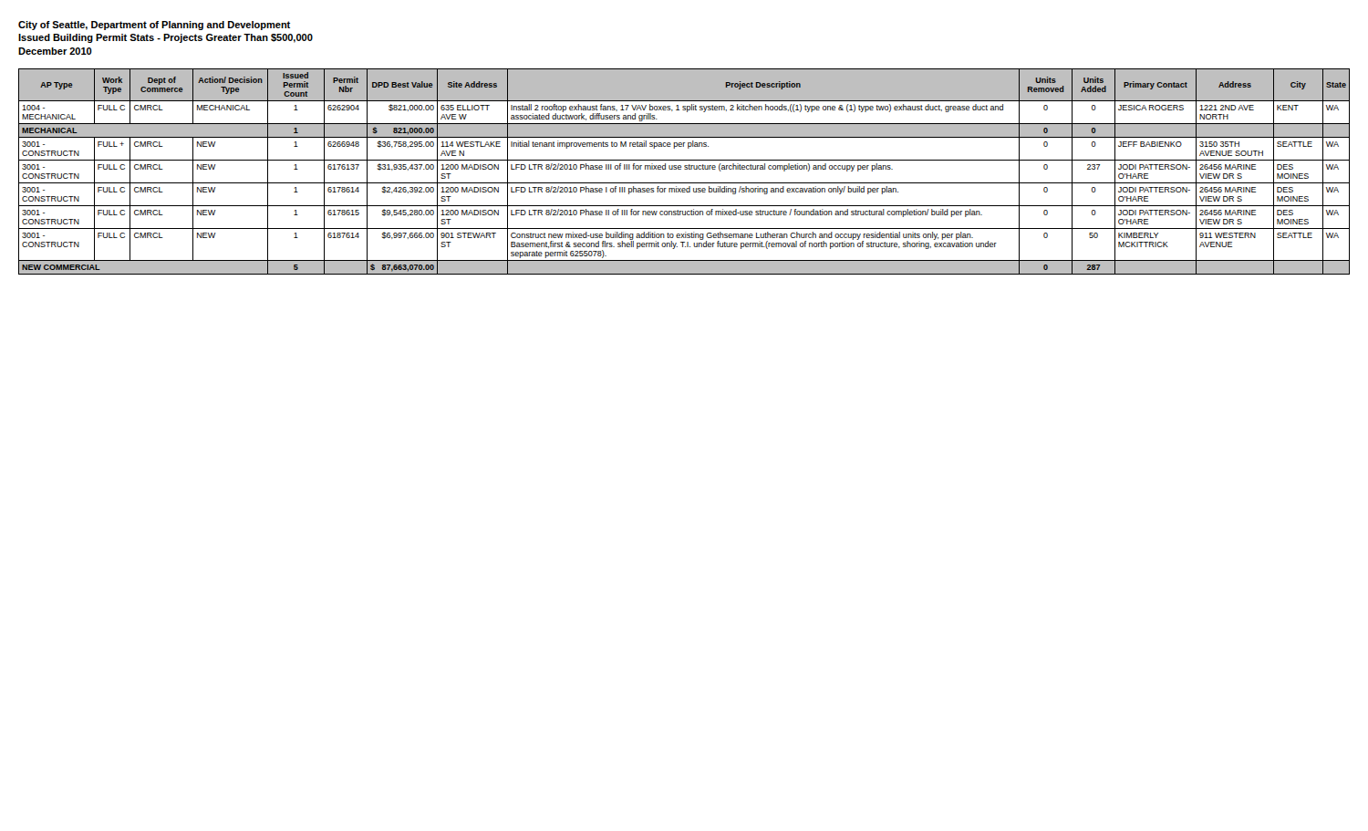City of Seattle, Department of Planning and Development
Issued Building Permit Stats - Projects Greater Than $500,000
December 2010
| AP Type | Work Type | Dept of Commerce | Action/ Decision Type | Issued Permit Count | Permit Nbr | DPD Best Value | Site Address | Project Description | Units Removed | Units Added | Primary Contact | Address | City | State |
| --- | --- | --- | --- | --- | --- | --- | --- | --- | --- | --- | --- | --- | --- | --- |
| 1004 - MECHANICAL | FULL C | CMRCL | MECHANICAL | 1 | 6262904 | $821,000.00 | 635 ELLIOTT AVE W | Install 2 rooftop exhaust fans, 17 VAV boxes, 1 split system, 2 kitchen hoods,((1) type one & (1) type two) exhaust duct, grease duct and associated ductwork, diffusers and grills. | 0 | 0 | JESICA ROGERS | 1221 2ND AVE NORTH | KENT | WA |
| MECHANICAL | 1 | | $ 821,000.00 | | | 0 | 0 | | | | |
| 3001 - CONSTRUCTN | FULL + | CMRCL | NEW | 1 | 6266948 | $36,758,295.00 | 114 WESTLAKE AVE N | Initial tenant improvements to M retail space per plans. | 0 | 0 | JEFF BABIENKO | 3150 35TH AVENUE SOUTH | SEATTLE | WA |
| 3001 - CONSTRUCTN | FULL C | CMRCL | NEW | 1 | 6176137 | $31,935,437.00 | 1200 MADISON ST | LFD LTR 8/2/2010 Phase III of III for mixed use structure (architectural completion) and occupy per plans. | 0 | 237 | JODI PATTERSON-O'HARE | 26456 MARINE VIEW DR S | DES MOINES | WA |
| 3001 - CONSTRUCTN | FULL C | CMRCL | NEW | 1 | 6178614 | $2,426,392.00 | 1200 MADISON ST | LFD LTR 8/2/2010 Phase I of III phases for mixed use building /shoring and excavation only/ build per plan. | 0 | 0 | JODI PATTERSON-O'HARE | 26456 MARINE VIEW DR S | DES MOINES | WA |
| 3001 - CONSTRUCTN | FULL C | CMRCL | NEW | 1 | 6178615 | $9,545,280.00 | 1200 MADISON ST | LFD LTR 8/2/2010 Phase II of III for new construction of mixed-use structure / foundation and structural completion/ build per plan. | 0 | 0 | JODI PATTERSON-O'HARE | 26456 MARINE VIEW DR S | DES MOINES | WA |
| 3001 - CONSTRUCTN | FULL C | CMRCL | NEW | 1 | 6187614 | $6,997,666.00 | 901 STEWART ST | Construct new mixed-use building addition to existing Gethsemane Lutheran Church and occupy residential units only, per plan. Basement,first & second flrs. shell permit only. T.I. under future permit.(removal of north portion of structure, shoring, excavation under separate permit 6255078). | 0 | 50 | KIMBERLY MCKITTRICK | 911 WESTERN AVENUE | SEATTLE | WA |
| NEW COMMERCIAL | 5 | | $ 87,663,070.00 | | | 0 | 287 | | | | |